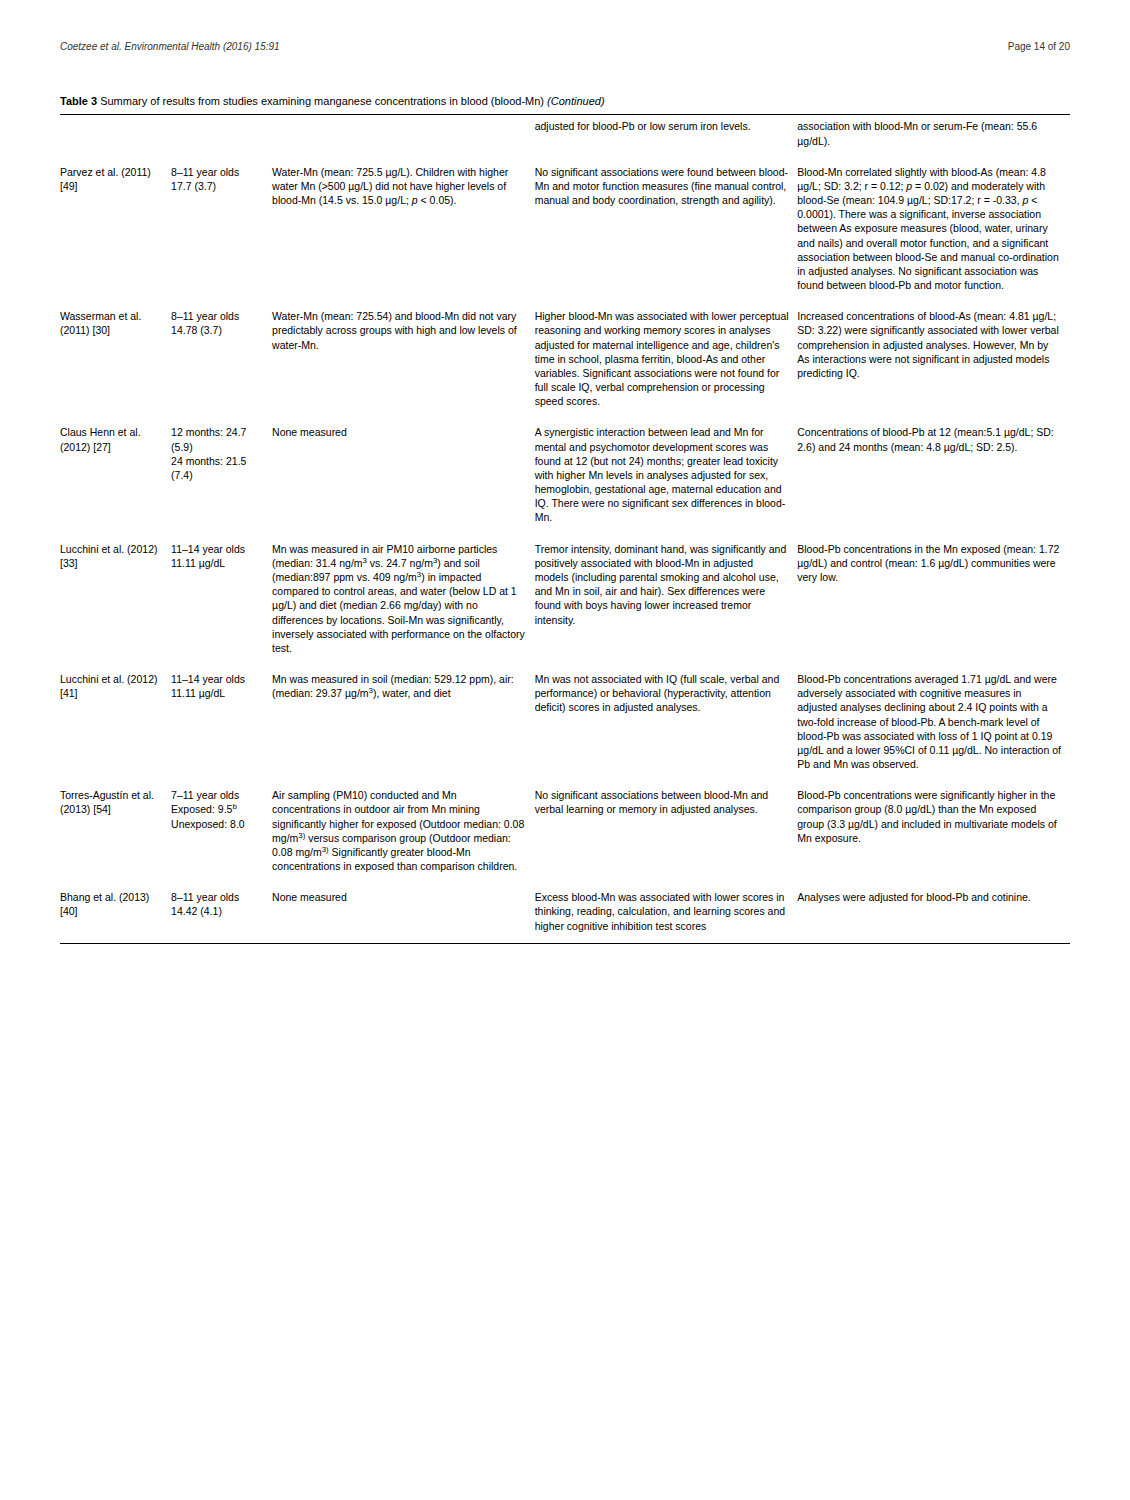Coetzee et al. Environmental Health (2016) 15:91
Page 14 of 20
Table 3 Summary of results from studies examining manganese concentrations in blood (blood-Mn) (Continued)
| | | | adjusted for blood-Pb or low serum iron levels. | association with blood-Mn or serum-Fe (mean: 55.6 µg/dL). |
| Parvez et al. (2011) [49] | 8–11 year olds 17.7 (3.7) | Water-Mn (mean: 725.5 µg/L). Children with higher water Mn (>500 µg/L) did not have higher levels of blood-Mn (14.5 vs. 15.0 µg/L; p < 0.05). | No significant associations were found between blood-Mn and motor function measures (fine manual control, manual and body coordination, strength and agility). | Blood-Mn correlated slightly with blood-As (mean: 4.8 µg/L; SD: 3.2; r = 0.12; p = 0.02) and moderately with blood-Se (mean: 104.9 µg/L; SD:17.2; r = -0.33, p < 0.0001). There was a significant, inverse association between As exposure measures (blood, water, urinary and nails) and overall motor function, and a significant association between blood-Se and manual co-ordination in adjusted analyses. No significant association was found between blood-Pb and motor function. |
| Wasserman et al. (2011) [30] | 8–11 year olds 14.78 (3.7) | Water-Mn (mean: 725.54) and blood-Mn did not vary predictably across groups with high and low levels of water-Mn. | Higher blood-Mn was associated with lower perceptual reasoning and working memory scores in analyses adjusted for maternal intelligence and age, children's time in school, plasma ferritin, blood-As and other variables. Significant associations were not found for full scale IQ, verbal comprehension or processing speed scores. | Increased concentrations of blood-As (mean: 4.81 µg/L; SD: 3.22) were significantly associated with lower verbal comprehension in adjusted analyses. However, Mn by As interactions were not significant in adjusted models predicting IQ. |
| Claus Henn et al. (2012) [27] | 12 months: 24.7 (5.9) 24 months: 21.5 (7.4) | None measured | A synergistic interaction between lead and Mn for mental and psychomotor development scores was found at 12 (but not 24) months; greater lead toxicity with higher Mn levels in analyses adjusted for sex, hemoglobin, gestational age, maternal education and IQ. There were no significant sex differences in blood-Mn. | Concentrations of blood-Pb at 12 (mean:5.1 µg/dL; SD: 2.6) and 24 months (mean: 4.8 µg/dL; SD: 2.5). |
| Lucchini et al. (2012) [33] | 11–14 year olds 11.11 µg/dL | Mn was measured in air PM10 airborne particles (median: 31.4 ng/m 3 vs. 24.7 ng/m 3 ) and soil (median:897 ppm vs. 409 ng/m 3 ) in impacted compared to control areas, and water (below LD at 1 µg/L) and diet (median 2.66 mg/day) with no differences by locations. Soil-Mn was significantly, inversely associated with performance on the olfactory test. | Tremor intensity, dominant hand, was significantly and positively associated with blood-Mn in adjusted models (including parental smoking and alcohol use, and Mn in soil, air and hair). Sex differences were found with boys having lower increased tremor intensity. | Blood-Pb concentrations in the Mn exposed (mean: 1.72 µg/dL) and control (mean: 1.6 µg/dL) communities were very low. |
| Lucchini et al. (2012) [41] | 11–14 year olds 11.11 µg/dL | Mn was measured in soil (median: 529.12 ppm), air: (median: 29.37 µg/m 3 ), water, and diet | Mn was not associated with IQ (full scale, verbal and performance) or behavioral (hyperactivity, attention deficit) scores in adjusted analyses. | Blood-Pb concentrations averaged 1.71 µg/dL and were adversely associated with cognitive measures in adjusted analyses declining about 2.4 IQ points with a two-fold increase of blood-Pb. A bench-mark level of blood-Pb was associated with loss of 1 IQ point at 0.19 µg/dL and a lower 95%CI of 0.11 µg/dL. No interaction of Pb and Mn was observed. |
| Torres-Agustín et al. (2013) [54] | 7–11 year olds Exposed: 9.5 b Unexposed: 8.0 | Air sampling (PM10) conducted and Mn concentrations in outdoor air from Mn mining significantly higher for exposed (Outdoor median: 0.08 mg/m 3) versus comparison group (Outdoor median: 0.08 mg/m 3) Significantly greater blood-Mn concentrations in exposed than comparison children. | No significant associations between blood-Mn and verbal learning or memory in adjusted analyses. | Blood-Pb concentrations were significantly higher in the comparison group (8.0 µg/dL) than the Mn exposed group (3.3 µg/dL) and included in multivariate models of Mn exposure. |
| Bhang et al. (2013) [40] | 8–11 year olds 14.42 (4.1) | None measured | Excess blood-Mn was associated with lower scores in thinking, reading, calculation, and learning scores and higher cognitive inhibition test scores | Analyses were adjusted for blood-Pb and cotinine. |